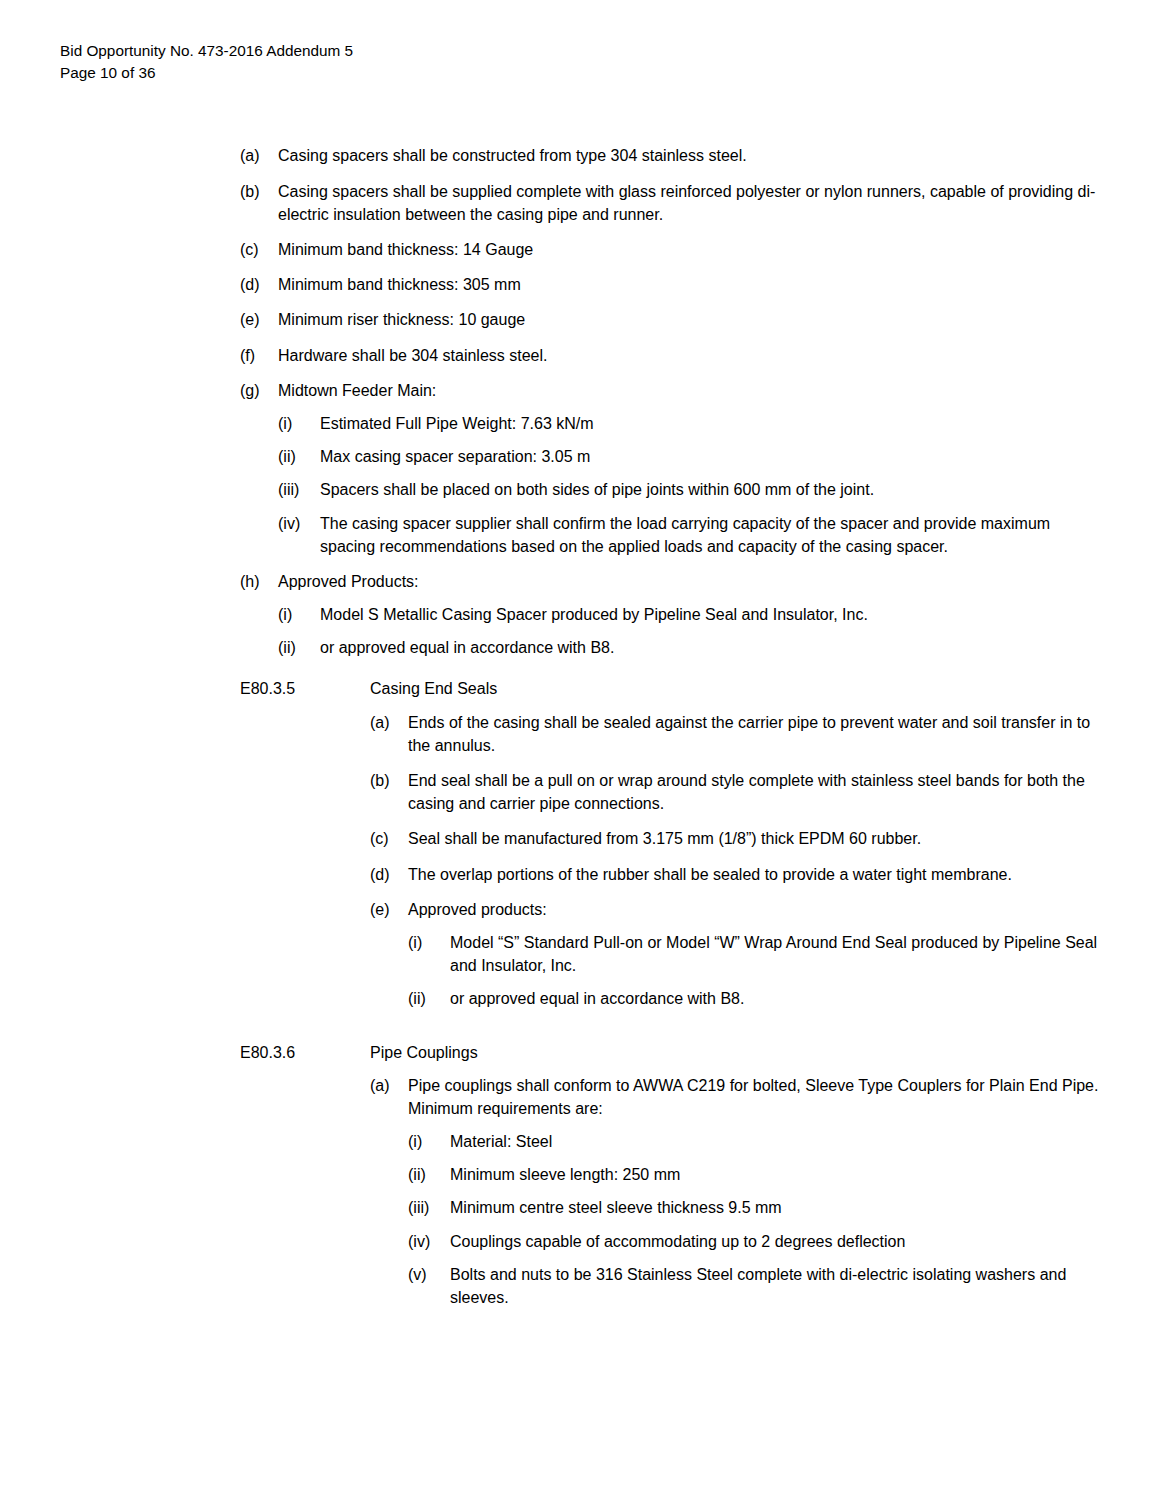Bid Opportunity No. 473-2016 Addendum 5
Page 10 of 36
(a) Casing spacers shall be constructed from type 304 stainless steel.
(b) Casing spacers shall be supplied complete with glass reinforced polyester or nylon runners, capable of providing di-electric insulation between the casing pipe and runner.
(c) Minimum band thickness: 14 Gauge
(d) Minimum band thickness: 305 mm
(e) Minimum riser thickness: 10 gauge
(f) Hardware shall be 304 stainless steel.
(g) Midtown Feeder Main:
(i) Estimated Full Pipe Weight: 7.63 kN/m
(ii) Max casing spacer separation: 3.05 m
(iii) Spacers shall be placed on both sides of pipe joints within 600 mm of the joint.
(iv) The casing spacer supplier shall confirm the load carrying capacity of the spacer and provide maximum spacing recommendations based on the applied loads and capacity of the casing spacer.
(h) Approved Products:
(i) Model S Metallic Casing Spacer produced by Pipeline Seal and Insulator, Inc.
(ii) or approved equal in accordance with B8.
E80.3.5
Casing End Seals
(a) Ends of the casing shall be sealed against the carrier pipe to prevent water and soil transfer in to the annulus.
(b) End seal shall be a pull on or wrap around style complete with stainless steel bands for both the casing and carrier pipe connections.
(c) Seal shall be manufactured from 3.175 mm (1/8”) thick EPDM 60 rubber.
(d) The overlap portions of the rubber shall be sealed to provide a water tight membrane.
(e) Approved products:
(i) Model “S” Standard Pull-on or Model “W” Wrap Around End Seal produced by Pipeline Seal and Insulator, Inc.
(ii) or approved equal in accordance with B8.
E80.3.6
Pipe Couplings
(a) Pipe couplings shall conform to AWWA C219 for bolted, Sleeve Type Couplers for Plain End Pipe. Minimum requirements are:
(i) Material: Steel
(ii) Minimum sleeve length: 250 mm
(iii) Minimum centre steel sleeve thickness 9.5 mm
(iv) Couplings capable of accommodating up to 2 degrees deflection
(v) Bolts and nuts to be 316 Stainless Steel complete with di-electric isolating washers and sleeves.